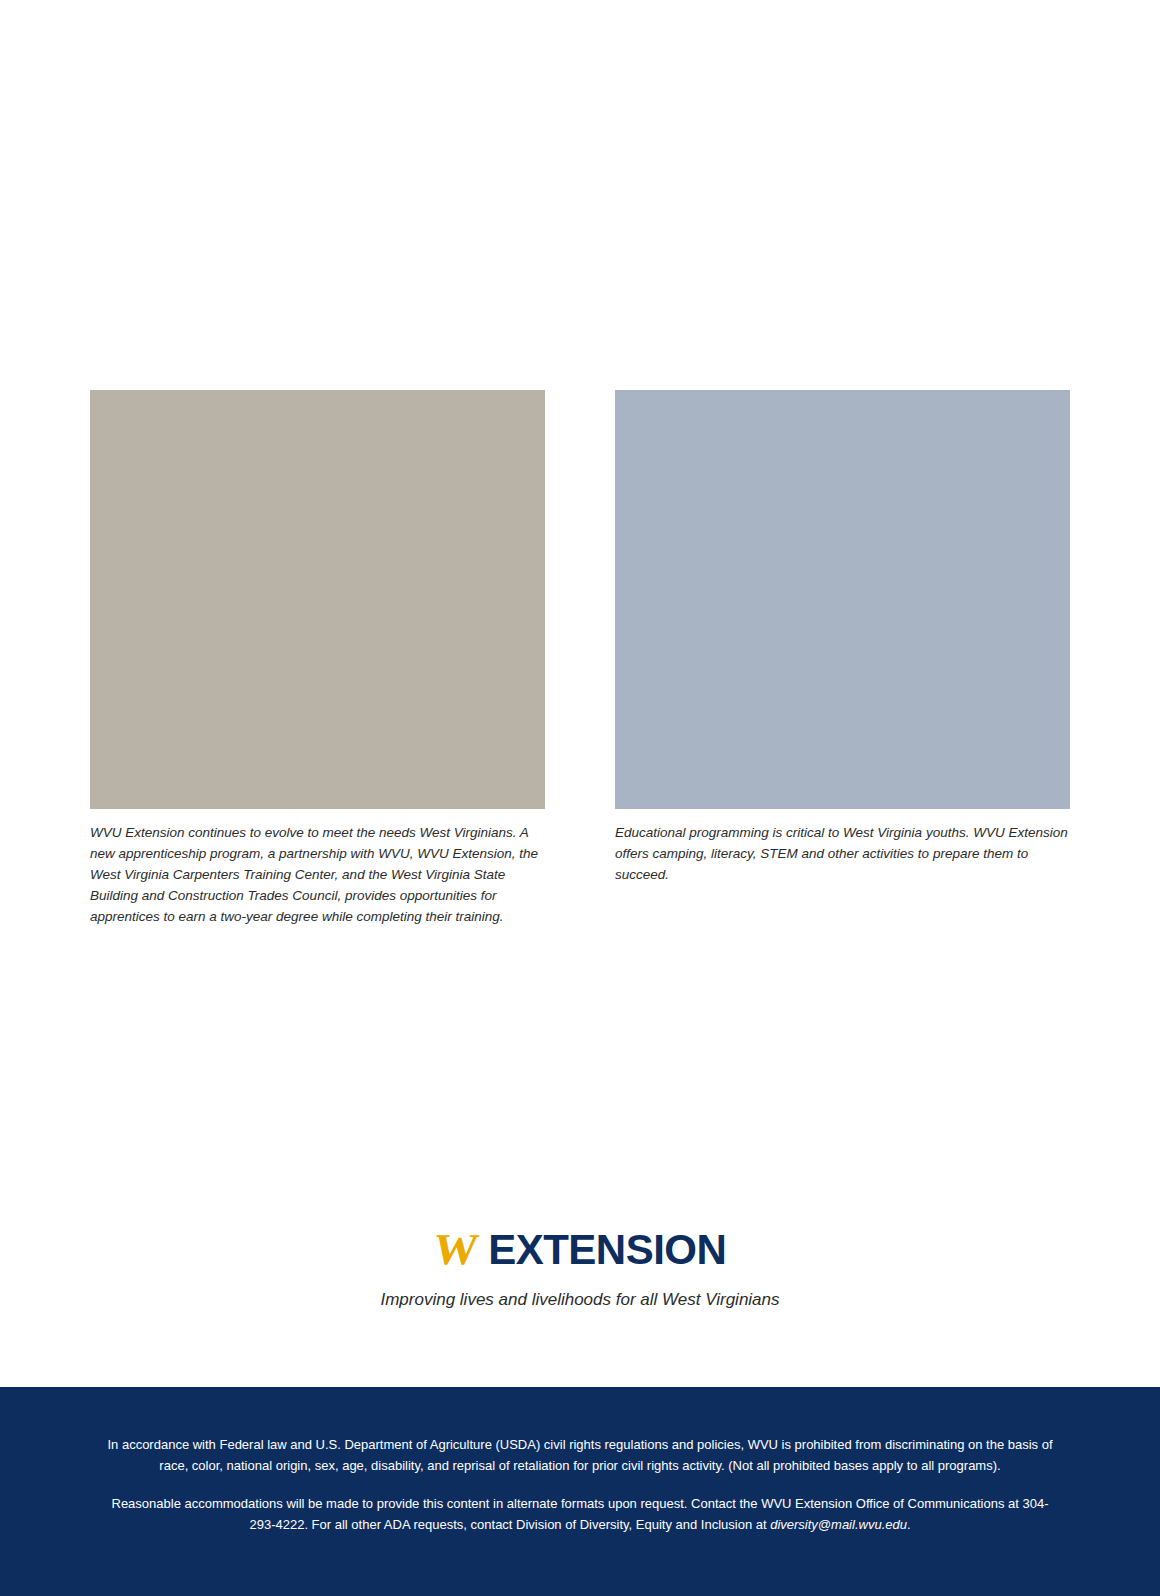WVU Extension continues to evolve to meet the needs West Virginians. A new apprenticeship program, a partnership with WVU, WVU Extension, the West Virginia Carpenters Training Center, and the West Virginia State Building and Construction Trades Council, provides opportunities for apprentices to earn a two-year degree while completing their training.
Educational programming is critical to West Virginia youths. WVU Extension offers camping, literacy, STEM and other activities to prepare them to succeed.
W EXTENSION
Improving lives and livelihoods for all West Virginians
In accordance with Federal law and U.S. Department of Agriculture (USDA) civil rights regulations and policies, WVU is prohibited from discriminating on the basis of race, color, national origin, sex, age, disability, and reprisal of retaliation for prior civil rights activity. (Not all prohibited bases apply to all programs).
Reasonable accommodations will be made to provide this content in alternate formats upon request. Contact the WVU Extension Office of Communications at 304-293-4222. For all other ADA requests, contact Division of Diversity, Equity and Inclusion at diversity@mail.wvu.edu.